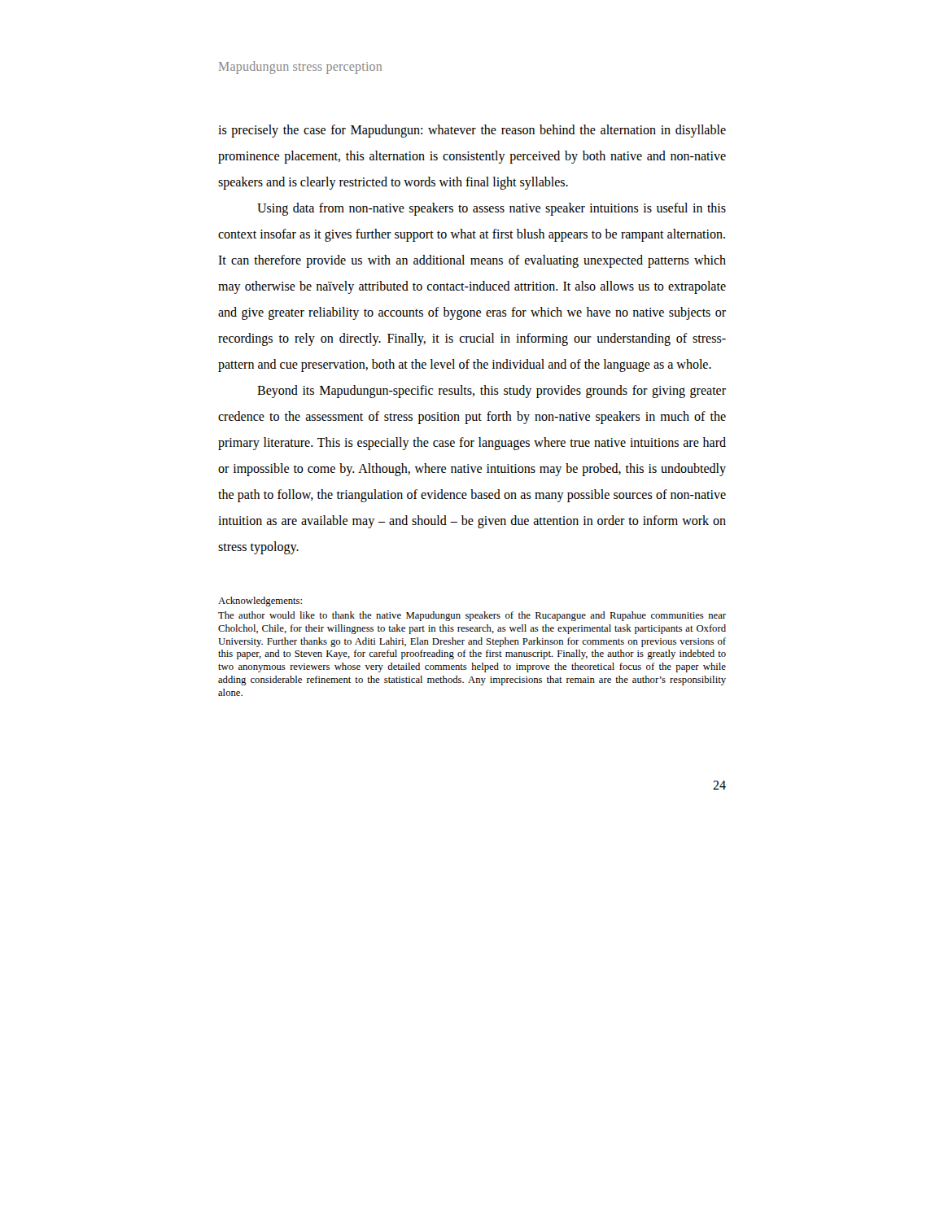Mapudungun stress perception
is precisely the case for Mapudungun: whatever the reason behind the alternation in disyllable prominence placement, this alternation is consistently perceived by both native and non-native speakers and is clearly restricted to words with final light syllables.
Using data from non-native speakers to assess native speaker intuitions is useful in this context insofar as it gives further support to what at first blush appears to be rampant alternation. It can therefore provide us with an additional means of evaluating unexpected patterns which may otherwise be naïvely attributed to contact-induced attrition. It also allows us to extrapolate and give greater reliability to accounts of bygone eras for which we have no native subjects or recordings to rely on directly. Finally, it is crucial in informing our understanding of stress-pattern and cue preservation, both at the level of the individual and of the language as a whole.
Beyond its Mapudungun-specific results, this study provides grounds for giving greater credence to the assessment of stress position put forth by non-native speakers in much of the primary literature. This is especially the case for languages where true native intuitions are hard or impossible to come by. Although, where native intuitions may be probed, this is undoubtedly the path to follow, the triangulation of evidence based on as many possible sources of non-native intuition as are available may – and should – be given due attention in order to inform work on stress typology.
Acknowledgements:
The author would like to thank the native Mapudungun speakers of the Rucapangue and Rupahue communities near Cholchol, Chile, for their willingness to take part in this research, as well as the experimental task participants at Oxford University. Further thanks go to Aditi Lahiri, Elan Dresher and Stephen Parkinson for comments on previous versions of this paper, and to Steven Kaye, for careful proofreading of the first manuscript. Finally, the author is greatly indebted to two anonymous reviewers whose very detailed comments helped to improve the theoretical focus of the paper while adding considerable refinement to the statistical methods. Any imprecisions that remain are the author’s responsibility alone.
24